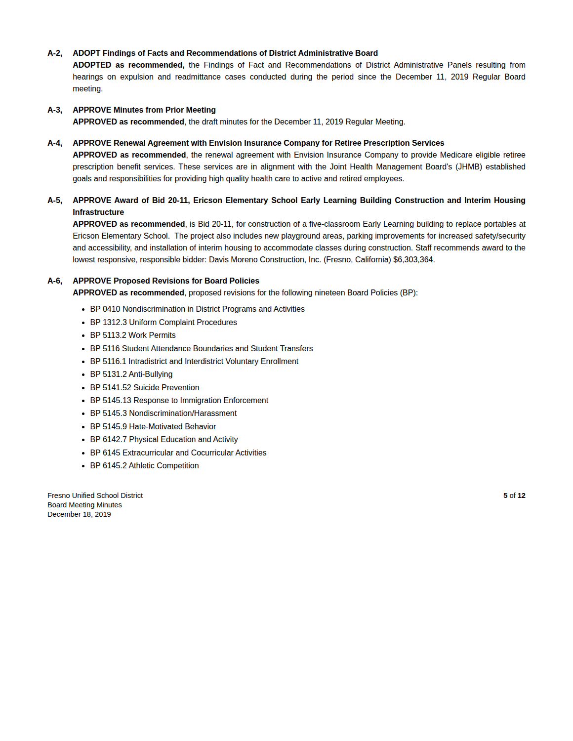A-2,
ADOPT Findings of Facts and Recommendations of District Administrative Board
ADOPTED as recommended, the Findings of Fact and Recommendations of District Administrative Panels resulting from hearings on expulsion and readmittance cases conducted during the period since the December 11, 2019 Regular Board meeting.
A-3,
APPROVE Minutes from Prior Meeting
APPROVED as recommended, the draft minutes for the December 11, 2019 Regular Meeting.
A-4,
APPROVE Renewal Agreement with Envision Insurance Company for Retiree Prescription Services
APPROVED as recommended, the renewal agreement with Envision Insurance Company to provide Medicare eligible retiree prescription benefit services. These services are in alignment with the Joint Health Management Board's (JHMB) established goals and responsibilities for providing high quality health care to active and retired employees.
A-5,
APPROVE Award of Bid 20-11, Ericson Elementary School Early Learning Building Construction and Interim Housing Infrastructure
APPROVED as recommended, is Bid 20-11, for construction of a five-classroom Early Learning building to replace portables at Ericson Elementary School. The project also includes new playground areas, parking improvements for increased safety/security and accessibility, and installation of interim housing to accommodate classes during construction. Staff recommends award to the lowest responsive, responsible bidder: Davis Moreno Construction, Inc. (Fresno, California) $6,303,364.
A-6,
APPROVE Proposed Revisions for Board Policies
APPROVED as recommended, proposed revisions for the following nineteen Board Policies (BP):
BP 0410 Nondiscrimination in District Programs and Activities
BP 1312.3 Uniform Complaint Procedures
BP 5113.2 Work Permits
BP 5116 Student Attendance Boundaries and Student Transfers
BP 5116.1 Intradistrict and Interdistrict Voluntary Enrollment
BP 5131.2 Anti-Bullying
BP 5141.52 Suicide Prevention
BP 5145.13 Response to Immigration Enforcement
BP 5145.3 Nondiscrimination/Harassment
BP 5145.9 Hate-Motivated Behavior
BP 6142.7 Physical Education and Activity
BP 6145 Extracurricular and Cocurricular Activities
BP 6145.2 Athletic Competition
Fresno Unified School District
Board Meeting Minutes
December 18, 2019
5 of 12